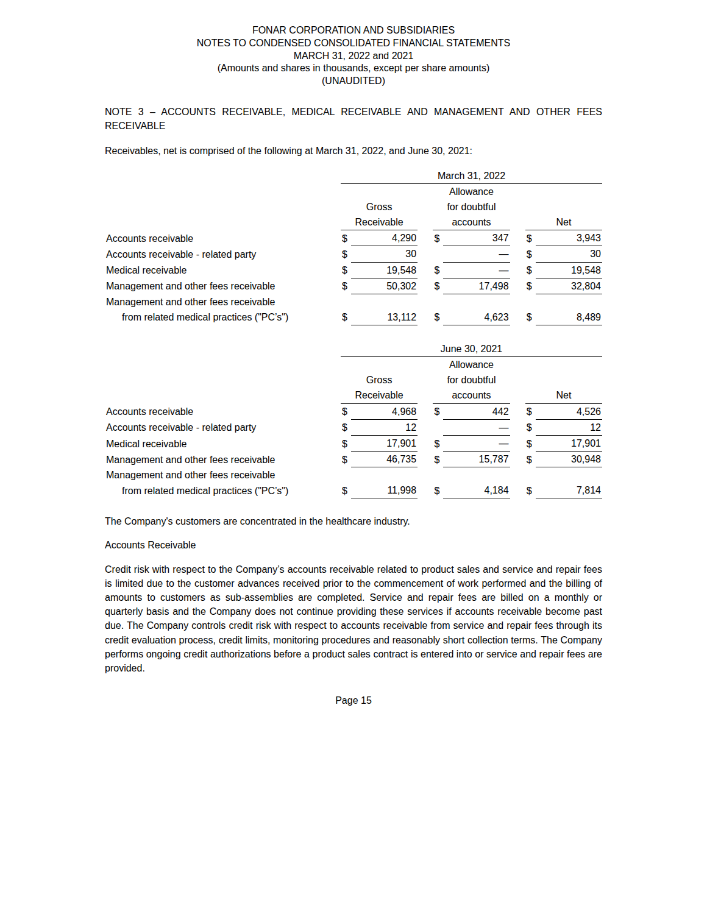FONAR CORPORATION AND SUBSIDIARIES
NOTES TO CONDENSED CONSOLIDATED FINANCIAL STATEMENTS
MARCH 31, 2022 and 2021
(Amounts and shares in thousands, except per share amounts)
(UNAUDITED)
NOTE 3 – ACCOUNTS RECEIVABLE, MEDICAL RECEIVABLE AND MANAGEMENT AND OTHER FEES RECEIVABLE
Receivables, net is comprised of the following at March 31, 2022, and June 30, 2021:
| | March 31, 2022 |
| | | | Allowance | | |
| | Gross | | for doubtful | | |
| | Receivable | | accounts | | Net |
| Accounts receivable | $ | 4,290 | | $ | 347 | | $ | 3,943 |
| Accounts receivable - related party | $ | 30 | | | — | | $ | 30 |
| Medical receivable | $ | 19,548 | | $ | — | | $ | 19,548 |
| Management and other fees receivable | $ | 50,302 | | $ | 17,498 | | $ | 32,804 |
| Management and other fees receivable | | | | | | | | |
| from related medical practices ("PC’s") | $ | 13,112 | | $ | 4,623 | | $ | 8,489 |
| | June 30, 2021 |
| | | | Allowance | | |
| | Gross | | for doubtful | | |
| | Receivable | | accounts | | Net |
| Accounts receivable | $ | 4,968 | | $ | 442 | | $ | 4,526 |
| Accounts receivable - related party | $ | 12 | | | — | | $ | 12 |
| Medical receivable | $ | 17,901 | | $ | — | | $ | 17,901 |
| Management and other fees receivable | $ | 46,735 | | $ | 15,787 | | $ | 30,948 |
| Management and other fees receivable | | | | | | | | |
| from related medical practices ("PC’s") | $ | 11,998 | | $ | 4,184 | | $ | 7,814 |
The Company's customers are concentrated in the healthcare industry.
Accounts Receivable
Credit risk with respect to the Company’s accounts receivable related to product sales and service and repair fees is limited due to the customer advances received prior to the commencement of work performed and the billing of amounts to customers as sub-assemblies are completed. Service and repair fees are billed on a monthly or quarterly basis and the Company does not continue providing these services if accounts receivable become past due. The Company controls credit risk with respect to accounts receivable from service and repair fees through its credit evaluation process, credit limits, monitoring procedures and reasonably short collection terms. The Company performs ongoing credit authorizations before a product sales contract is entered into or service and repair fees are provided.
Page 15